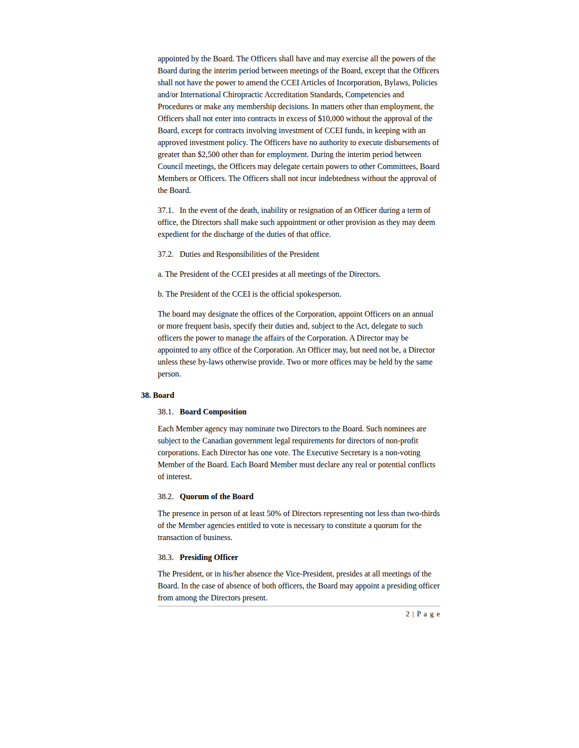appointed by the Board. The Officers shall have and may exercise all the powers of the Board during the interim period between meetings of the Board, except that the Officers shall not have the power to amend the CCEI Articles of Incorporation, Bylaws, Policies and/or International Chiropractic Accreditation Standards, Competencies and Procedures or make any membership decisions. In matters other than employment, the Officers shall not enter into contracts in excess of $10,000 without the approval of the Board, except for contracts involving investment of CCEI funds, in keeping with an approved investment policy. The Officers have no authority to execute disbursements of greater than $2,500 other than for employment. During the interim period between Council meetings, the Officers may delegate certain powers to other Committees, Board Members or Officers. The Officers shall not incur indebtedness without the approval of the Board.
37.1. In the event of the death, inability or resignation of an Officer during a term of office, the Directors shall make such appointment or other provision as they may deem expedient for the discharge of the duties of that office.
37.2. Duties and Responsibilities of the President
a. The President of the CCEI presides at all meetings of the Directors.
b. The President of the CCEI is the official spokesperson.
The board may designate the offices of the Corporation, appoint Officers on an annual or more frequent basis, specify their duties and, subject to the Act, delegate to such officers the power to manage the affairs of the Corporation. A Director may be appointed to any office of the Corporation. An Officer may, but need not be, a Director unless these by-laws otherwise provide. Two or more offices may be held by the same person.
38. Board
38.1. Board Composition
Each Member agency may nominate two Directors to the Board. Such nominees are subject to the Canadian government legal requirements for directors of non-profit corporations. Each Director has one vote. The Executive Secretary is a non-voting Member of the Board. Each Board Member must declare any real or potential conflicts of interest.
38.2. Quorum of the Board
The presence in person of at least 50% of Directors representing not less than two-thirds of the Member agencies entitled to vote is necessary to constitute a quorum for the transaction of business.
38.3. Presiding Officer
The President, or in his/her absence the Vice-President, presides at all meetings of the Board. In the case of absence of both officers, the Board may appoint a presiding officer from among the Directors present.
2 | P a g e